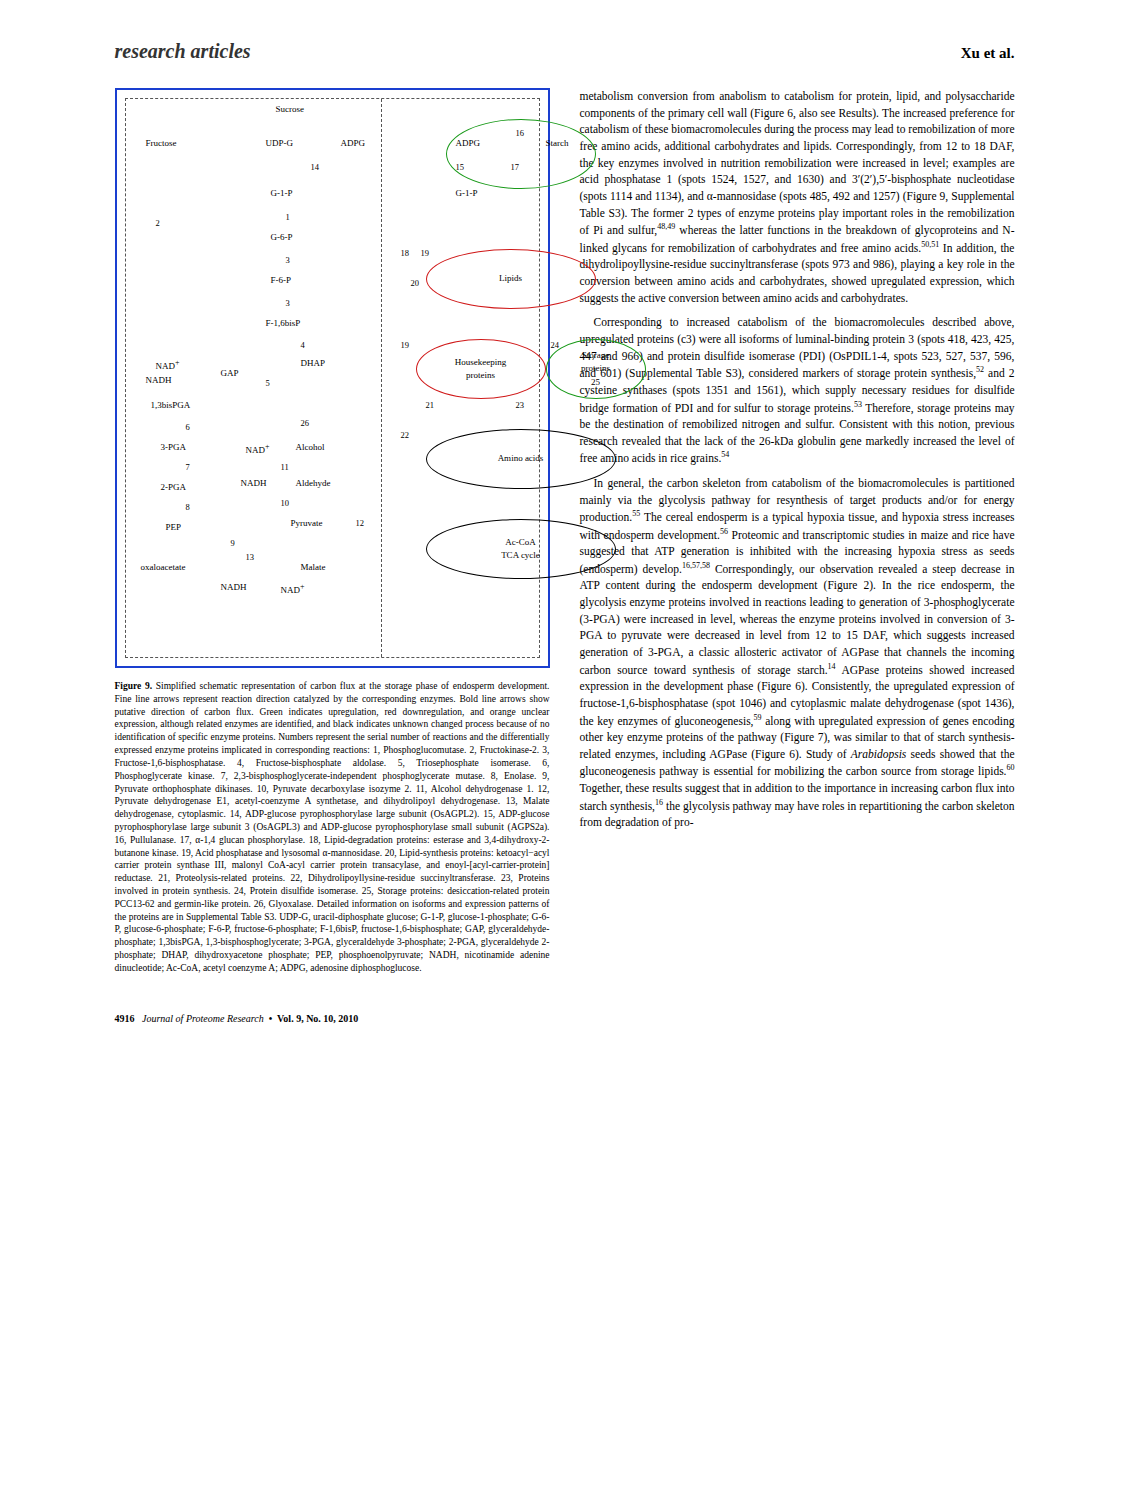research articles
Xu et al.
Sucrose Fructose UDP-G ADPG ADPG Starch 16 14 15 17 G-1-P G-1-P 1 G-6-P 2 3 F-6-P 3 F-1,6bisP 4 NAD+ NADH GAP 5 DHAP 1,3bisPGA 6 3-PGA 7 2-PGA 8 PEP 9 oxaloacetate 13 Malate NADH NAD+ NAD+ Alcohol 11 NADH Aldehyde 10 Pyruvate 12 26
Lipids
Housekeeping
proteins
Storage
proteins
25
Amino acids
Ac-CoA
TCA cycle
18 19 20 19 24 21 23 22
Figure 9. Simplified schematic representation of carbon flux at the storage phase of endosperm development. Fine line arrows represent reaction direction catalyzed by the corresponding enzymes. Bold line arrows show putative direction of carbon flux. Green indicates upregulation, red downregulation, and orange unclear expression, although related enzymes are identified, and black indicates unknown changed process because of no identification of specific enzyme proteins. Numbers represent the serial number of reactions and the differentially expressed enzyme proteins implicated in corresponding reactions: 1, Phosphoglucomutase. 2, Fructokinase-2. 3, Fructose-1,6-bisphosphatase. 4, Fructose-bisphosphate aldolase. 5, Triosephosphate isomerase. 6, Phosphoglycerate kinase. 7, 2,3-bisphosphoglycerate-independent phosphoglycerate mutase. 8, Enolase. 9, Pyruvate orthophosphate dikinases. 10, Pyruvate decarboxylase isozyme 2. 11, Alcohol dehydrogenase 1. 12, Pyruvate dehydrogenase E1, acetyl-coenzyme A synthetase, and dihydrolipoyl dehydrogenase. 13, Malate dehydrogenase, cytoplasmic. 14, ADP-glucose pyrophosphorylase large subunit (OsAGPL2). 15, ADP-glucose pyrophosphorylase large subunit 3 (OsAGPL3) and ADP-glucose pyrophosphorylase small subunit (AGPS2a). 16, Pullulanase. 17, α-1,4 glucan phosphorylase. 18, Lipid-degradation proteins: esterase and 3,4-dihydroxy-2-butanone kinase. 19, Acid phosphatase and lysosomal α-mannosidase. 20, Lipid-synthesis proteins: ketoacyl−acyl carrier protein synthase III, malonyl CoA-acyl carrier protein transacylase, and enoyl-[acyl-carrier-protein] reductase. 21, Proteolysis-related proteins. 22, Dihydrolipoyllysine-residue succinyltransferase. 23, Proteins involved in protein synthesis. 24, Protein disulfide isomerase. 25, Storage proteins: desiccation-related protein PCC13-62 and germin-like protein. 26, Glyoxalase. Detailed information on isoforms and expression patterns of the proteins are in Supplemental Table S3. UDP-G, uracil-diphosphate glucose; G-1-P, glucose-1-phosphate; G-6-P, glucose-6-phosphate; F-6-P, fructose-6-phosphate; F-1,6bisP, fructose-1,6-bisphosphate; GAP, glyceraldehyde-phosphate; 1,3bisPGA, 1,3-bisphosphoglycerate; 3-PGA, glyceraldehyde 3-phosphate; 2-PGA, glyceraldehyde 2-phosphate; DHAP, dihydroxyacetone phosphate; PEP, phosphoenolpyruvate; NADH, nicotinamide adenine dinucleotide; Ac-CoA, acetyl coenzyme A; ADPG, adenosine diphosphoglucose.
metabolism conversion from anabolism to catabolism for protein, lipid, and polysaccharide components of the primary cell wall (Figure 6, also see Results). The increased preference for catabolism of these biomacromolecules during the process may lead to remobilization of more free amino acids, additional carbohydrates and lipids. Correspondingly, from 12 to 18 DAF, the key enzymes involved in nutrition remobilization were increased in level; examples are acid phosphatase 1 (spots 1524, 1527, and 1630) and 3′(2′),5′-bisphosphate nucleotidase (spots 1114 and 1134), and α-mannosidase (spots 485, 492 and 1257) (Figure 9, Supplemental Table S3). The former 2 types of enzyme proteins play important roles in the remobilization of Pi and sulfur,48,49 whereas the latter functions in the breakdown of glycoproteins and N-linked glycans for remobilization of carbohydrates and free amino acids.50,51 In addition, the dihydrolipoyllysine-residue succinyltransferase (spots 973 and 986), playing a key role in the conversion between amino acids and carbohydrates, showed upregulated expression, which suggests the active conversion between amino acids and carbohydrates.
Corresponding to increased catabolism of the biomacromolecules described above, upregulated proteins (c3) were all isoforms of luminal-binding protein 3 (spots 418, 423, 425, 447 and 966) and protein disulfide isomerase (PDI) (OsPDIL1-4, spots 523, 527, 537, 596, and 601) (Supplemental Table S3), considered markers of storage protein synthesis,52 and 2 cysteine synthases (spots 1351 and 1561), which supply necessary residues for disulfide bridge formation of PDI and for sulfur to storage proteins.53 Therefore, storage proteins may be the destination of remobilized nitrogen and sulfur. Consistent with this notion, previous research revealed that the lack of the 26-kDa globulin gene markedly increased the level of free amino acids in rice grains.54
In general, the carbon skeleton from catabolism of the biomacromolecules is partitioned mainly via the glycolysis pathway for resynthesis of target products and/or for energy production.55 The cereal endosperm is a typical hypoxia tissue, and hypoxia stress increases with endosperm development.56 Proteomic and transcriptomic studies in maize and rice have suggested that ATP generation is inhibited with the increasing hypoxia stress as seeds (endosperm) develop.16,57,58 Correspondingly, our observation revealed a steep decrease in ATP content during the endosperm development (Figure 2). In the rice endosperm, the glycolysis enzyme proteins involved in reactions leading to generation of 3-phosphoglycerate (3-PGA) were increased in level, whereas the enzyme proteins involved in conversion of 3-PGA to pyruvate were decreased in level from 12 to 15 DAF, which suggests increased generation of 3-PGA, a classic allosteric activator of AGPase that channels the incoming carbon source toward synthesis of storage starch.14 AGPase proteins showed increased expression in the development phase (Figure 6). Consistently, the upregulated expression of fructose-1,6-bisphosphatase (spot 1046) and cytoplasmic malate dehydrogenase (spot 1436), the key enzymes of gluconeogenesis,59 along with upregulated expression of genes encoding other key enzyme proteins of the pathway (Figure 7), was similar to that of starch synthesis-related enzymes, including AGPase (Figure 6). Study of Arabidopsis seeds showed that the gluconeogenesis pathway is essential for mobilizing the carbon source from storage lipids.60 Together, these results suggest that in addition to the importance in increasing carbon flux into starch synthesis,16 the glycolysis pathway may have roles in repartitioning the carbon skeleton from degradation of pro-
4916 Journal of Proteome Research • Vol. 9, No. 10, 2010